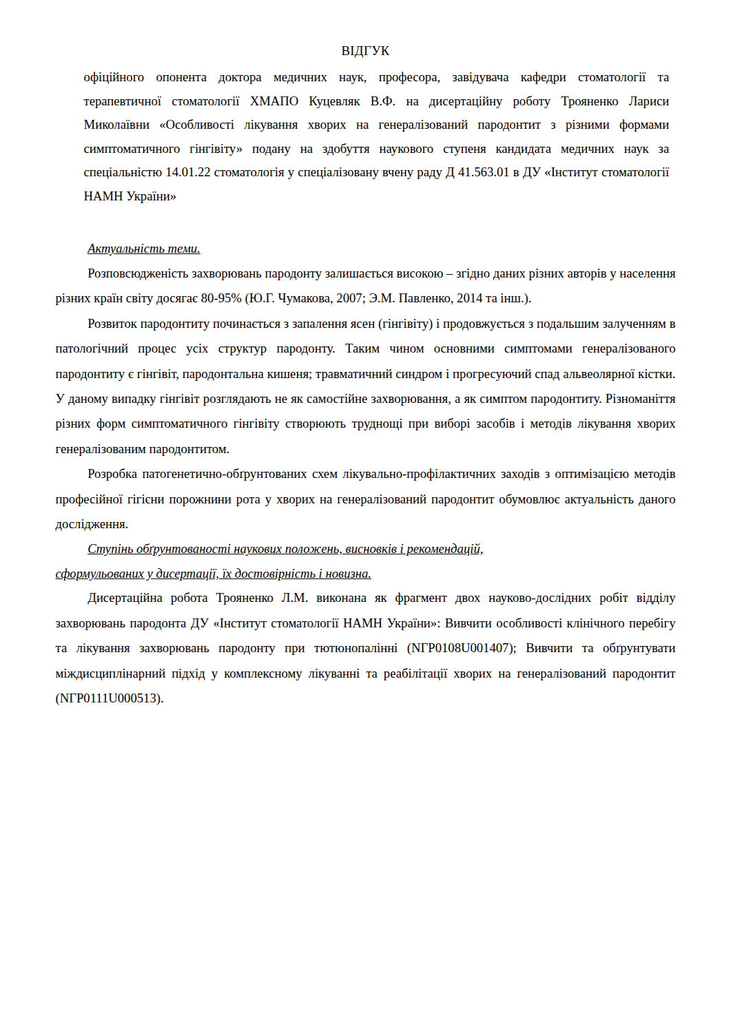ВІДГУК
офіційного опонента доктора медичних наук, професора, завідувача кафедри стоматології та терапевтичної стоматології ХМАПО Куцевляк В.Ф. на дисертаційну роботу Трояненко Лариси Миколаївни «Особливості лікування хворих на генералізований пародонтит з різними формами симптоматичного гінгівіту» подану на здобуття наукового ступеня кандидата медичних наук за спеціальністю 14.01.22 стоматологія у спеціалізовану вчену раду Д 41.563.01 в ДУ «Інститут стоматології НАМН України»
Актуальність теми.
Розповсюдженість захворювань пародонту залишається високою – згідно даних різних авторів у населення різних країн світу досягає 80-95% (Ю.Г. Чумакова, 2007; Э.М. Павленко, 2014 та інш.).
Розвиток пародонтиту починається з запалення ясен (гінгівіту) і продовжується з подальшим залученням в патологічний процес усіх структур пародонту. Таким чином основними симптомами генералізованого пародонтиту є гінгівіт, пародонтальна кишеня; травматичний синдром і прогресуючий спад альвеолярної кістки. У даному випадку гінгівіт розглядають не як самостійне захворювання, а як симптом пародонтиту. Різноманіття різних форм симптоматичного гінгівіту створюють труднощі при виборі засобів і методів лікування хворих генералізованим пародонтитом.
Розробка патогенетично-обґрунтованих схем лікувально-профілактичних заходів з оптимізацією методів професійної гігієни порожнини рота у хворих на генералізований пародонтит обумовлює актуальність даного дослідження.
Ступінь обґрунтованості наукових положень, висновків і рекомендацій,
сформульованих у дисертації, їх достовірність і новизна.
Дисертаційна робота Трояненко Л.М. виконана як фрагмент двох науково-дослідних робіт відділу захворювань пародонта ДУ «Інститут стоматології НАМН України»: Вивчити особливості клінічного перебігу та лікування захворювань пародонту при тютюнопалінні (NГР0108U001407); Вивчити та обґрунтувати міждисциплінарний підхід у комплексному лікуванні та реабілітації хворих на генералізований пародонтит (NГР0111U000513).